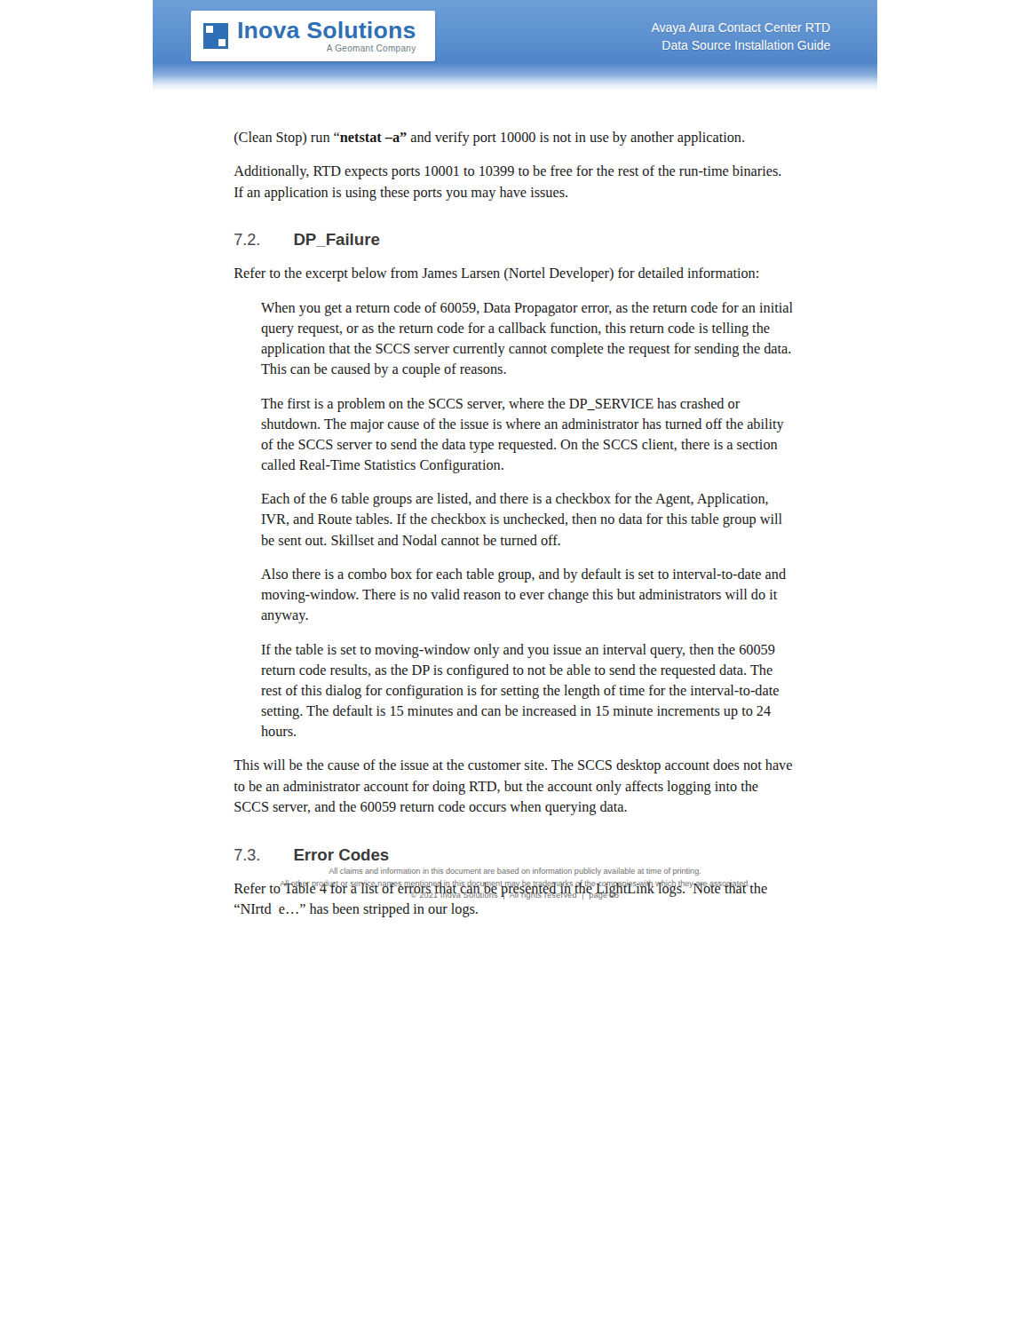Inova Solutions
A Geomant Company
Avaya Aura Contact Center RTD
Data Source Installation Guide
(Clean Stop) run “netstat –a” and verify port 10000 is not in use by another application.
Additionally, RTD expects ports 10001 to 10399 to be free for the rest of the run-time binaries. If an application is using these ports you may have issues.
7.2. DP_Failure
Refer to the excerpt below from James Larsen (Nortel Developer) for detailed information:
When you get a return code of 60059, Data Propagator error, as the return code for an initial query request, or as the return code for a callback function, this return code is telling the application that the SCCS server currently cannot complete the request for sending the data. This can be caused by a couple of reasons.
The first is a problem on the SCCS server, where the DP_SERVICE has crashed or shutdown. The major cause of the issue is where an administrator has turned off the ability of the SCCS server to send the data type requested. On the SCCS client, there is a section called Real-Time Statistics Configuration.
Each of the 6 table groups are listed, and there is a checkbox for the Agent, Application, IVR, and Route tables. If the checkbox is unchecked, then no data for this table group will be sent out. Skillset and Nodal cannot be turned off.
Also there is a combo box for each table group, and by default is set to interval-to-date and moving-window. There is no valid reason to ever change this but administrators will do it anyway.
If the table is set to moving-window only and you issue an interval query, then the 60059 return code results, as the DP is configured to not be able to send the requested data. The rest of this dialog for configuration is for setting the length of time for the interval-to-date setting. The default is 15 minutes and can be increased in 15 minute increments up to 24 hours.
This will be the cause of the issue at the customer site. The SCCS desktop account does not have to be an administrator account for doing RTD, but the account only affects logging into the SCCS server, and the 60059 return code occurs when querying data.
7.3. Error Codes
Refer to Table 4 for a list of errors that can be presented in the LightLink logs. Note that the “NIrtd e…” has been stripped in our logs.
All claims and information in this document are based on information publicly available at time of printing.
All other product or service names mentioned in this document may be trademarks of the companies with which they are associated.
© 2021 Inova Solutions | All rights reserved | page 23